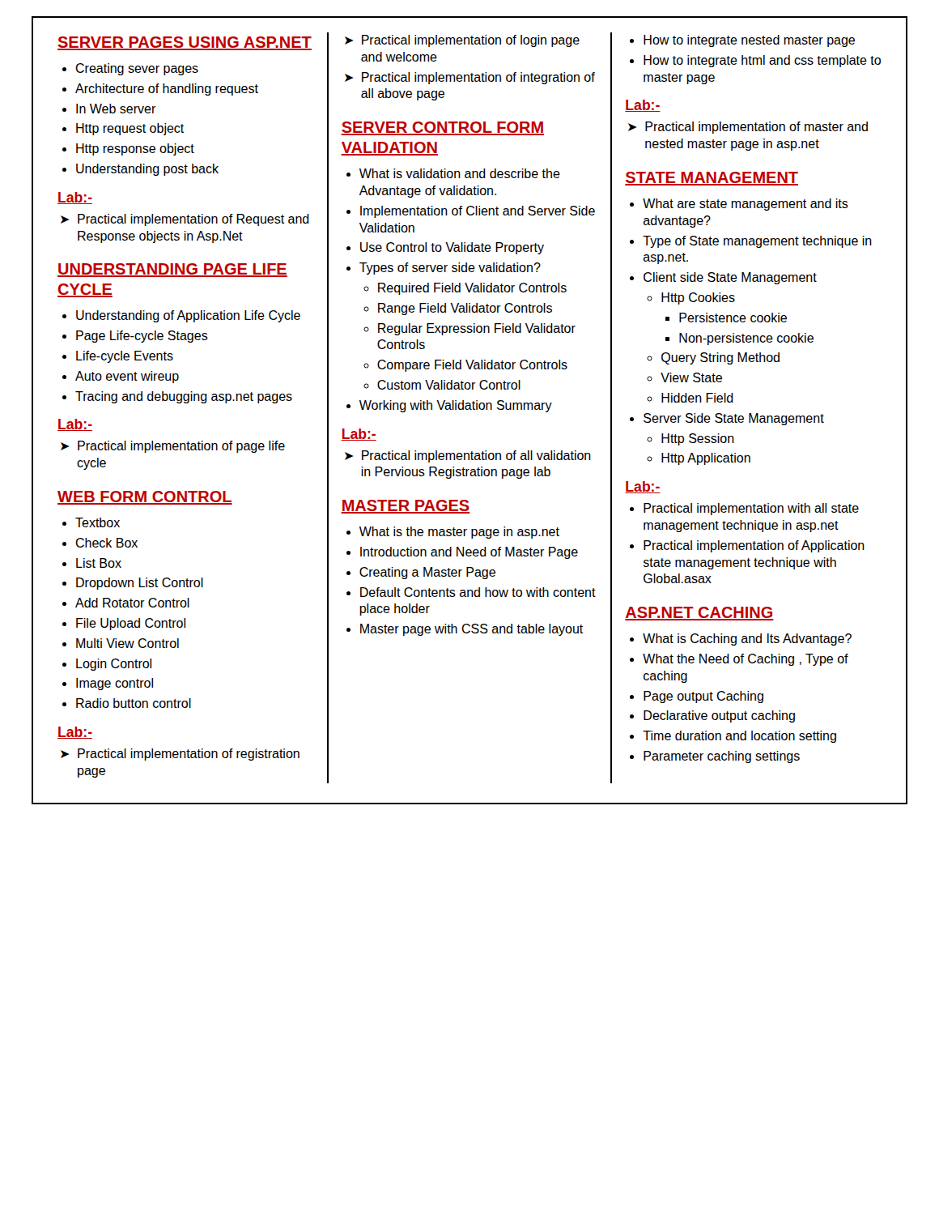SERVER PAGES USING ASP.NET
Creating sever pages
Architecture of handling request
In Web server
Http request object
Http response object
Understanding post back
Lab:-
Practical implementation of Request and Response objects in Asp.Net
UNDERSTANDING PAGE LIFE CYCLE
Understanding of Application Life Cycle
Page Life-cycle Stages
Life-cycle Events
Auto event wireup
Tracing and debugging asp.net pages
Lab:-
Practical implementation of page life cycle
WEB FORM CONTROL
Textbox
Check Box
List Box
Dropdown List Control
Add Rotator Control
File Upload Control
Multi View Control
Login Control
Image control
Radio button control
Lab:-
Practical implementation of registration page
Practical implementation of login page and welcome
Practical implementation of integration of all above page
SERVER CONTROL FORM VALIDATION
What is validation and describe the Advantage of validation.
Implementation of Client and Server Side Validation
Use Control to Validate Property
Types of server side validation?
Required Field Validator Controls
Range Field Validator Controls
Regular Expression Field Validator Controls
Compare Field Validator Controls
Custom Validator Control
Working with Validation Summary
Lab:-
Practical implementation of all validation in Pervious Registration page lab
MASTER PAGES
What is the master page in asp.net
Introduction and Need of Master Page
Creating a Master Page
Default Contents and how to with content place holder
Master page with CSS and table layout
How to integrate nested master page
How to integrate html and css template to master page
Lab:-
Practical implementation of master and nested master page in asp.net
STATE MANAGEMENT
What are state management and its advantage?
Type of State management technique in asp.net.
Client side State Management
Http Cookies
Persistence cookie
Non-persistence cookie
Query String Method
View State
Hidden Field
Server Side State Management
Http Session
Http Application
Lab:-
Practical implementation with all state management technique in asp.net
Practical implementation of Application state management technique with Global.asax
ASP.NET CACHING
What is Caching and Its Advantage?
What the Need of Caching , Type of caching
Page output Caching
Declarative output caching
Time duration and location setting
Parameter caching settings